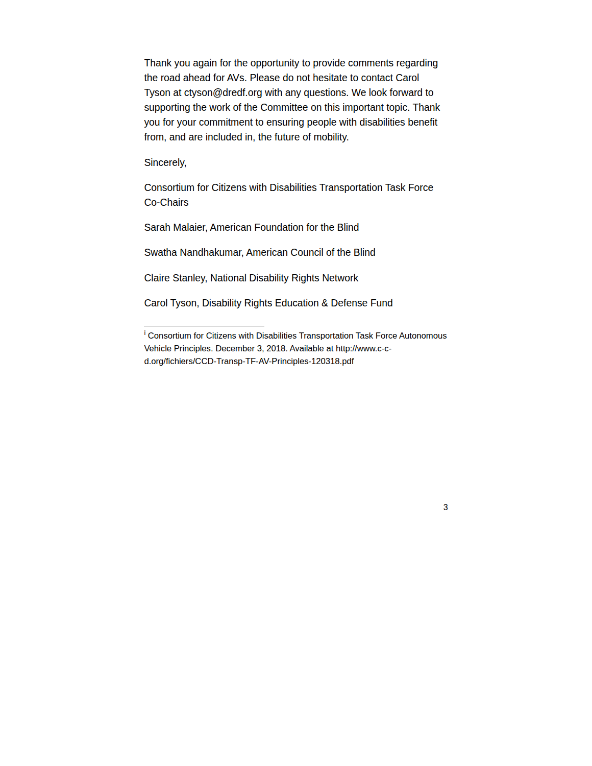Thank you again for the opportunity to provide comments regarding the road ahead for AVs. Please do not hesitate to contact Carol Tyson at ctyson@dredf.org with any questions. We look forward to supporting the work of the Committee on this important topic. Thank you for your commitment to ensuring people with disabilities benefit from, and are included in, the future of mobility.
Sincerely,
Consortium for Citizens with Disabilities Transportation Task Force Co-Chairs
Sarah Malaier, American Foundation for the Blind
Swatha Nandhakumar, American Council of the Blind
Claire Stanley, National Disability Rights Network
Carol Tyson, Disability Rights Education & Defense Fund
i Consortium for Citizens with Disabilities Transportation Task Force Autonomous Vehicle Principles. December 3, 2018. Available at http://www.c-c-d.org/fichiers/CCD-Transp-TF-AV-Principles-120318.pdf
3